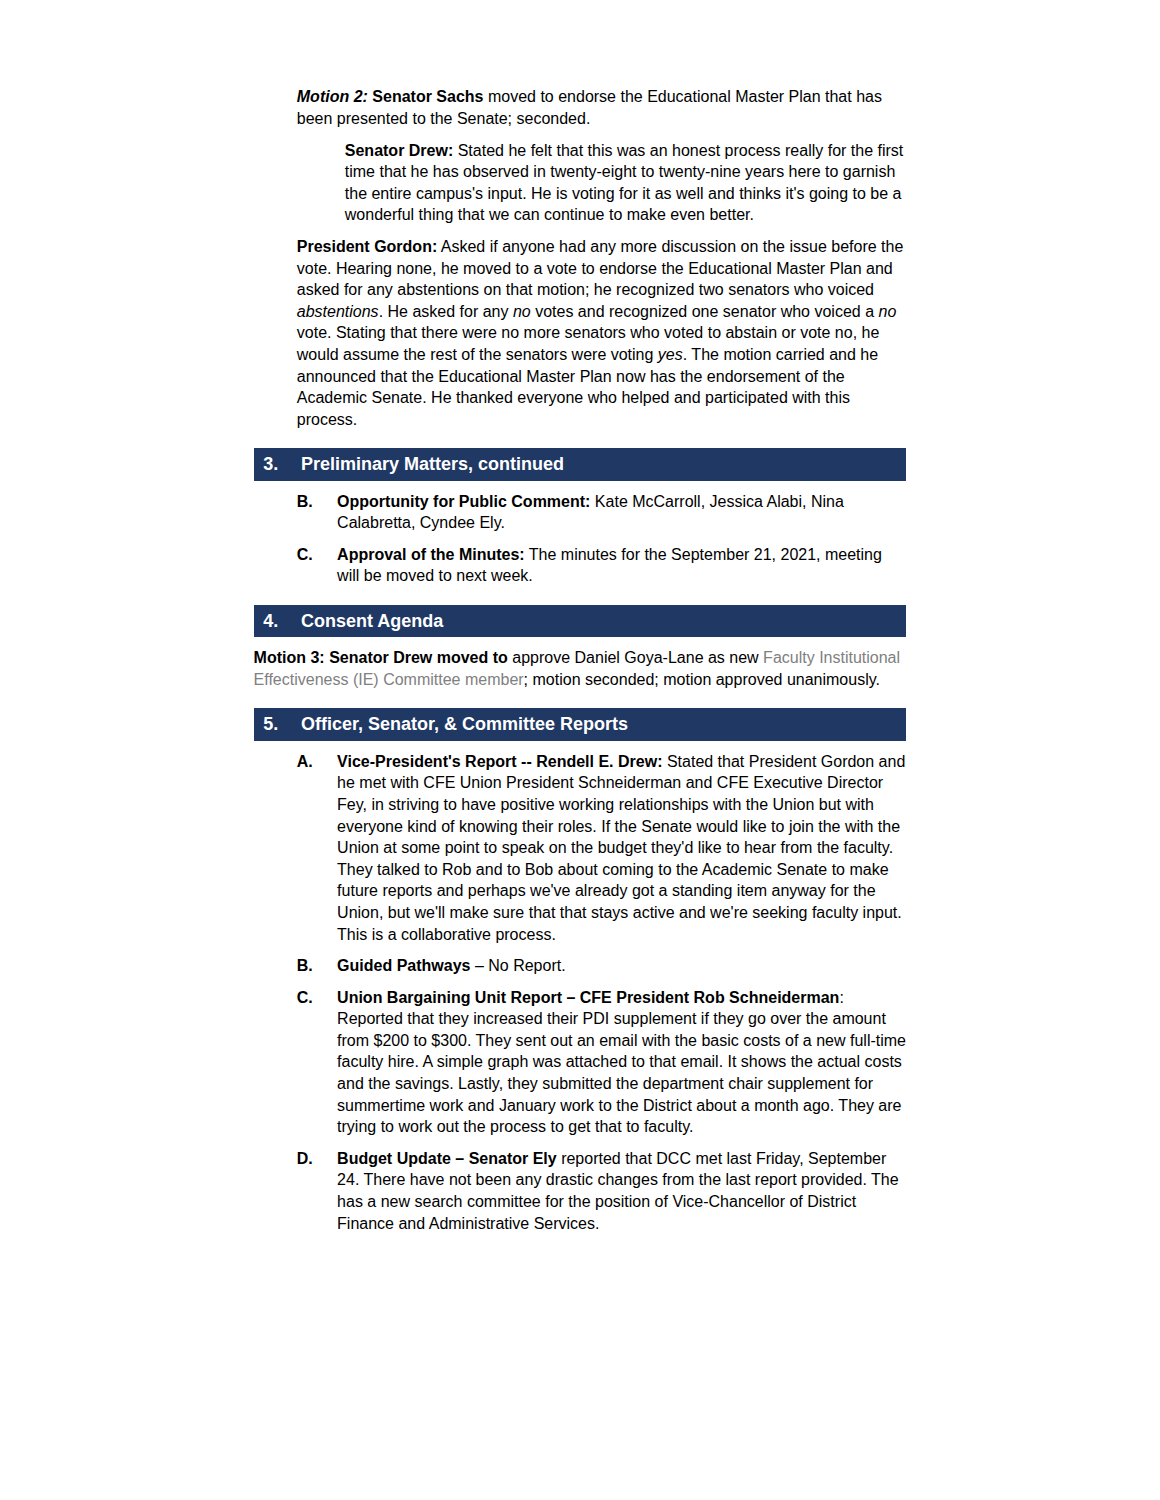Motion 2: Senator Sachs moved to endorse the Educational Master Plan that has been presented to the Senate; seconded.
Senator Drew: Stated he felt that this was an honest process really for the first time that he has observed in twenty-eight to twenty-nine years here to garnish the entire campus's input. He is voting for it as well and thinks it's going to be a wonderful thing that we can continue to make even better.
President Gordon: Asked if anyone had any more discussion on the issue before the vote. Hearing none, he moved to a vote to endorse the Educational Master Plan and asked for any abstentions on that motion; he recognized two senators who voiced abstentions. He asked for any no votes and recognized one senator who voiced a no vote. Stating that there were no more senators who voted to abstain or vote no, he would assume the rest of the senators were voting yes. The motion carried and he announced that the Educational Master Plan now has the endorsement of the Academic Senate. He thanked everyone who helped and participated with this process.
3. Preliminary Matters, continued
B.
Opportunity for Public Comment: Kate McCarroll, Jessica Alabi, Nina Calabretta, Cyndee Ely.
C.
Approval of the Minutes: The minutes for the September 21, 2021, meeting will be moved to next week.
4. Consent Agenda
Motion 3: Senator Drew moved to approve Daniel Goya-Lane as new Faculty Institutional Effectiveness (IE) Committee member; motion seconded; motion approved unanimously.
5. Officer, Senator, & Committee Reports
A.
Vice-President's Report -- Rendell E. Drew: Stated that President Gordon and he met with CFE Union President Schneiderman and CFE Executive Director Fey, in striving to have positive working relationships with the Union but with everyone kind of knowing their roles. If the Senate would like to join the with the Union at some point to speak on the budget they'd like to hear from the faculty. They talked to Rob and to Bob about coming to the Academic Senate to make future reports and perhaps we've already got a standing item anyway for the Union, but we'll make sure that that stays active and we're seeking faculty input. This is a collaborative process.
B.
Guided Pathways – No Report.
C.
Union Bargaining Unit Report – CFE President Rob Schneiderman: Reported that they increased their PDI supplement if they go over the amount from $200 to $300. They sent out an email with the basic costs of a new full-time faculty hire. A simple graph was attached to that email. It shows the actual costs and the savings. Lastly, they submitted the department chair supplement for summertime work and January work to the District about a month ago. They are trying to work out the process to get that to faculty.
D.
Budget Update – Senator Ely reported that DCC met last Friday, September 24. There have not been any drastic changes from the last report provided. The has a new search committee for the position of Vice-Chancellor of District Finance and Administrative Services.